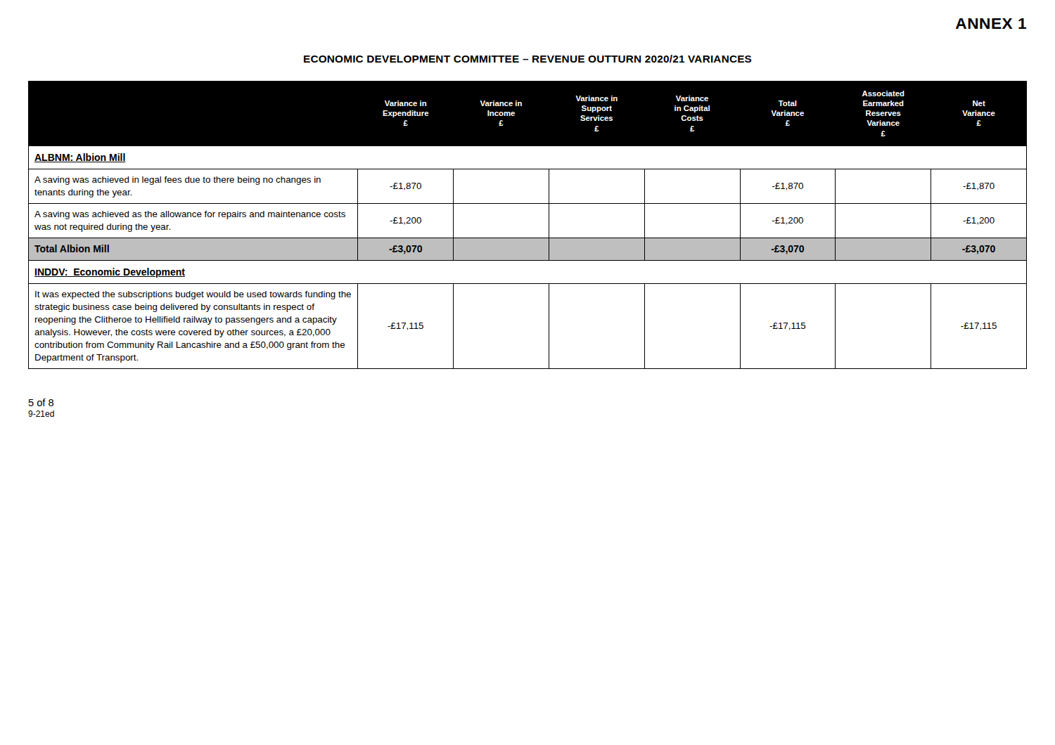ANNEX 1
ECONOMIC DEVELOPMENT COMMITTEE – REVENUE OUTTURN 2020/21 VARIANCES
| | Variance in Expenditure £ | Variance in Income £ | Variance in Support Services £ | Variance in Capital Costs £ | Total Variance £ | Associated Earmarked Reserves Variance £ | Net Variance £ |
| --- | --- | --- | --- | --- | --- | --- | --- |
| ALBNM: Albion Mill |
| A saving was achieved in legal fees due to there being no changes in tenants during the year. | -£1,870 | | | | -£1,870 | | -£1,870 |
| A saving was achieved as the allowance for repairs and maintenance costs was not required during the year. | -£1,200 | | | | -£1,200 | | -£1,200 |
| Total Albion Mill | -£3,070 | | | | -£3,070 | | -£3,070 |
| INDDV: Economic Development |
| It was expected the subscriptions budget would be used towards funding the strategic business case being delivered by consultants in respect of reopening the Clitheroe to Hellifield railway to passengers and a capacity analysis. However, the costs were covered by other sources, a £20,000 contribution from Community Rail Lancashire and a £50,000 grant from the Department of Transport. | -£17,115 | | | | -£17,115 | | -£17,115 |
5 of 8
9-21ed